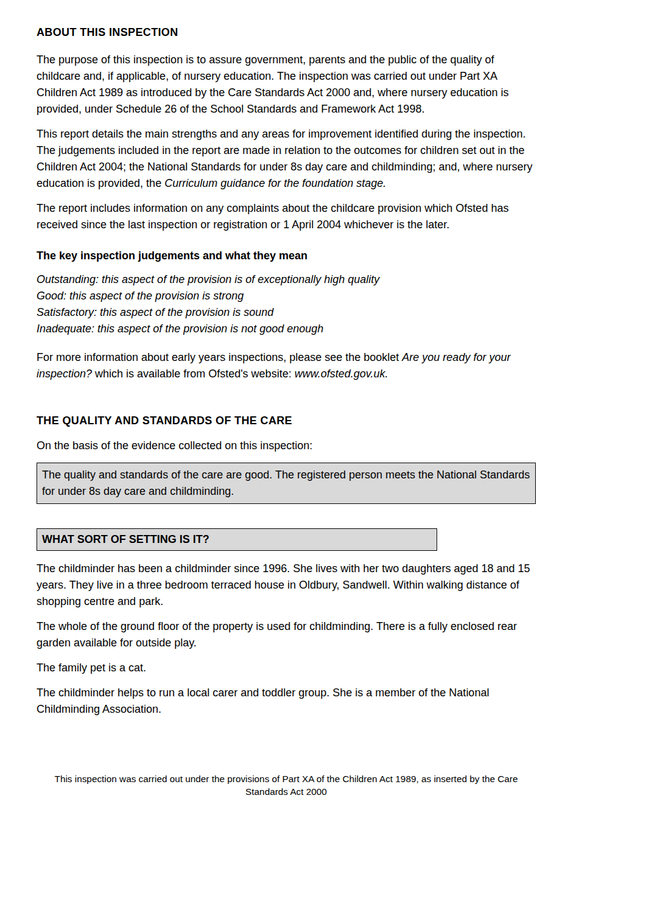ABOUT THIS INSPECTION
The purpose of this inspection is to assure government, parents and the public of the quality of childcare and, if applicable, of nursery education. The inspection was carried out under Part XA Children Act 1989 as introduced by the Care Standards Act 2000 and, where nursery education is provided, under Schedule 26 of the School Standards and Framework Act 1998.
This report details the main strengths and any areas for improvement identified during the inspection. The judgements included in the report are made in relation to the outcomes for children set out in the Children Act 2004; the National Standards for under 8s day care and childminding; and, where nursery education is provided, the Curriculum guidance for the foundation stage.
The report includes information on any complaints about the childcare provision which Ofsted has received since the last inspection or registration or 1 April 2004 whichever is the later.
The key inspection judgements and what they mean
Outstanding: this aspect of the provision is of exceptionally high quality
Good: this aspect of the provision is strong
Satisfactory: this aspect of the provision is sound
Inadequate: this aspect of the provision is not good enough
For more information about early years inspections, please see the booklet Are you ready for your inspection? which is available from Ofsted's website: www.ofsted.gov.uk.
THE QUALITY AND STANDARDS OF THE CARE
On the basis of the evidence collected on this inspection:
The quality and standards of the care are good. The registered person meets the National Standards for under 8s day care and childminding.
WHAT SORT OF SETTING IS IT?
The childminder has been a childminder since 1996. She lives with her two daughters aged 18 and 15 years. They live in a three bedroom terraced house in Oldbury, Sandwell. Within walking distance of shopping centre and park.
The whole of the ground floor of the property is used for childminding. There is a fully enclosed rear garden available for outside play.
The family pet is a cat.
The childminder helps to run a local carer and toddler group. She is a member of the National Childminding Association.
This inspection was carried out under the provisions of Part XA of the Children Act 1989, as inserted by the Care Standards Act 2000